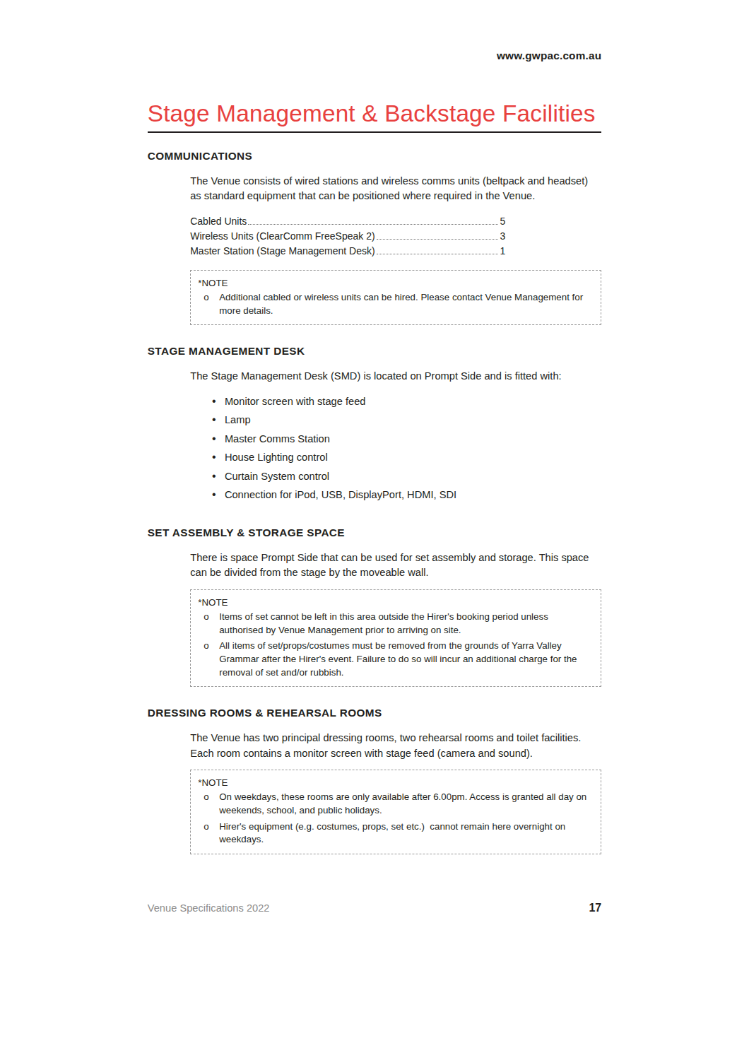www.gwpac.com.au
Stage Management & Backstage Facilities
Communications
The Venue consists of wired stations and wireless comms units (beltpack and headset) as standard equipment that can be positioned where required in the Venue.
Cabled Units 5
Wireless Units (ClearComm FreeSpeak 2) 3
Master Station (Stage Management Desk) 1
*NOTE
Additional cabled or wireless units can be hired. Please contact Venue Management for more details.
Stage Management Desk
The Stage Management Desk (SMD) is located on Prompt Side and is fitted with:
Monitor screen with stage feed
Lamp
Master Comms Station
House Lighting control
Curtain System control
Connection for iPod, USB, DisplayPort, HDMI, SDI
Set Assembly & Storage Space
There is space Prompt Side that can be used for set assembly and storage. This space can be divided from the stage by the moveable wall.
*NOTE
Items of set cannot be left in this area outside the Hirer's booking period unless authorised by Venue Management prior to arriving on site.
All items of set/props/costumes must be removed from the grounds of Yarra Valley Grammar after the Hirer's event. Failure to do so will incur an additional charge for the removal of set and/or rubbish.
Dressing Rooms & Rehearsal Rooms
The Venue has two principal dressing rooms, two rehearsal rooms and toilet facilities. Each room contains a monitor screen with stage feed (camera and sound).
*NOTE
On weekdays, these rooms are only available after 6.00pm. Access is granted all day on weekends, school, and public holidays.
Hirer's equipment (e.g. costumes, props, set etc.) cannot remain here overnight on weekdays.
Venue Specifications 2022 17